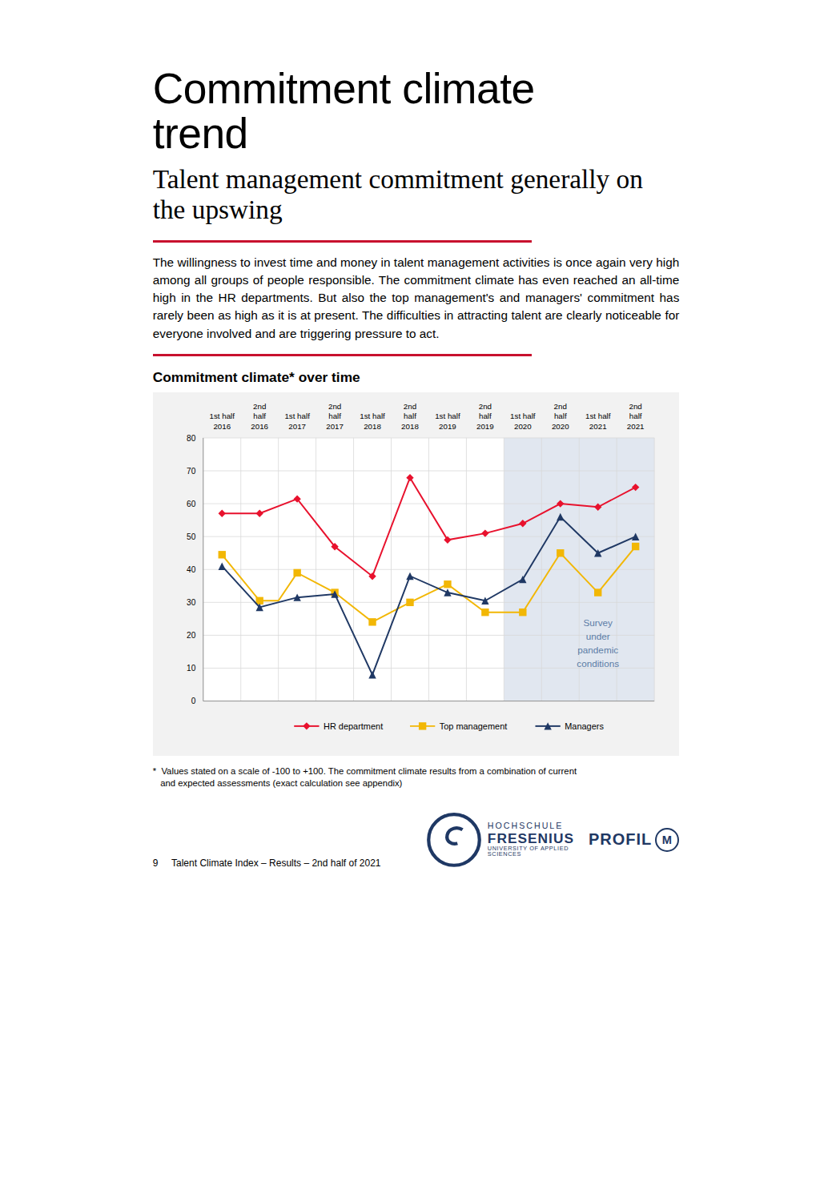Commitment climate
trend
Talent management commitment generally on
the upswing
The willingness to invest time and money in talent management activities is once again very high among all groups of people responsible. The commitment climate has even reached an all-time high in the HR departments. But also the top management's and managers' commitment has rarely been as high as it is at present. The difficulties in attracting talent are clearly noticeable for everyone involved and are triggering pressure to act.
Commitment climate* over time
80 70 60 50 40 30 20 10 0 1st half2016 2ndhalf2016 1st half2017 2ndhalf2017 1st half2018 2ndhalf2018 1st half2019 2ndhalf2019 1st half2020 2ndhalf2020 1st half2021 2ndhalf2021 Survey under pandemic conditions HR department Top management Managers
* Values stated on a scale of -100 to +100. The commitment climate results from a combination of current
and expected assessments (exact calculation see appendix)
9 Talent Climate Index – Results – 2nd half of 2021
HOCHSCHULE
FRESENIUS
UNIVERSITY OF APPLIED SCIENCES
PROFIL M